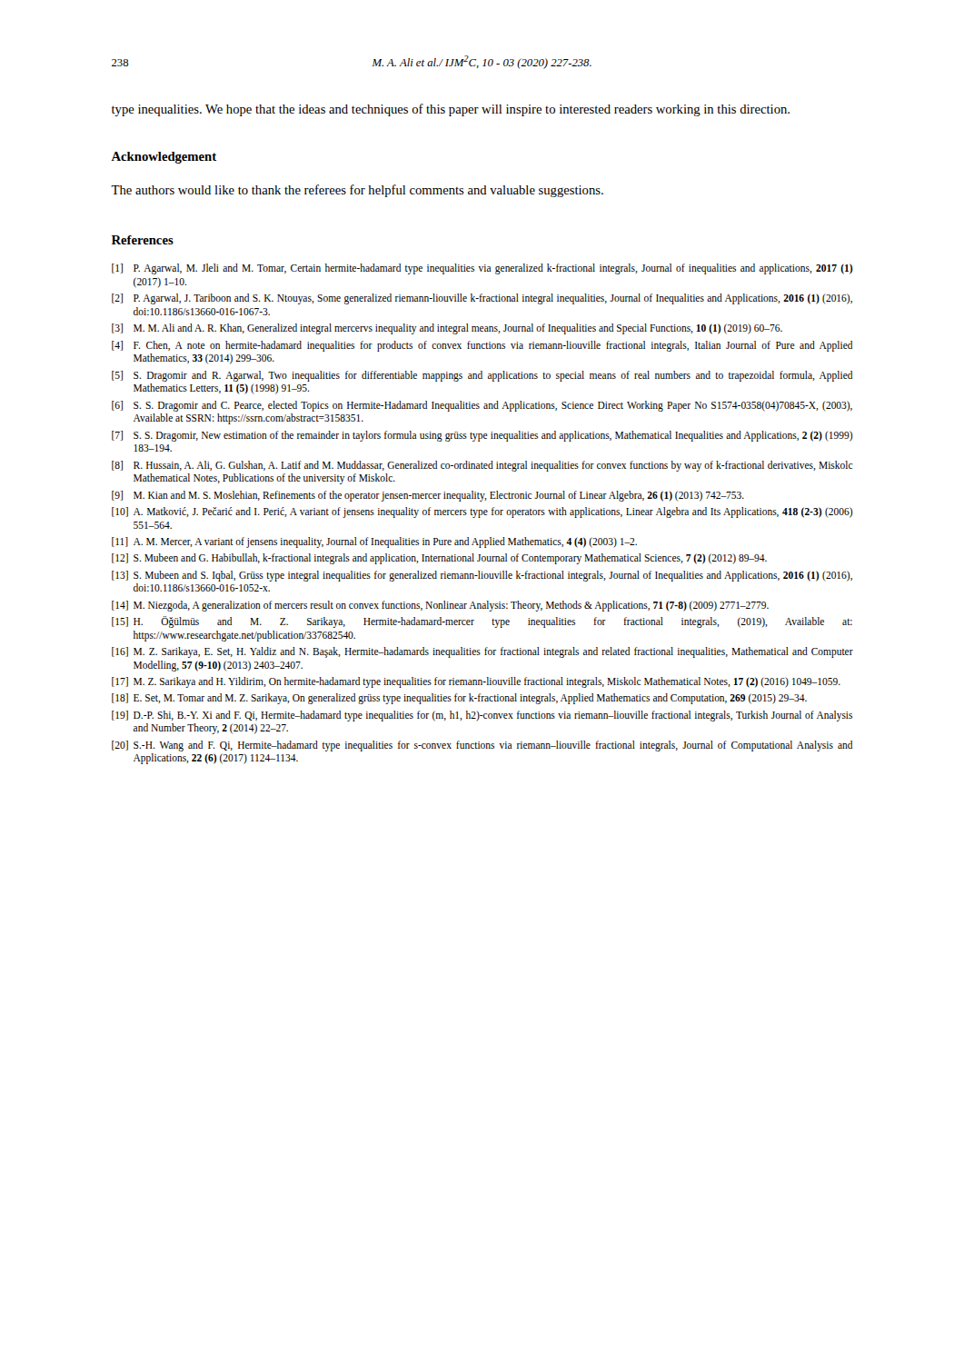238 M. A. Ali et al./ IJM2C, 10 - 03 (2020) 227-238. 238
type inequalities. We hope that the ideas and techniques of this paper will inspire to interested readers working in this direction.
Acknowledgement
The authors would like to thank the referees for helpful comments and valuable suggestions.
References
[1] P. Agarwal, M. Jleli and M. Tomar, Certain hermite-hadamard type inequalities via generalized k-fractional integrals, Journal of inequalities and applications, 2017 (1) (2017) 1–10.
[2] P. Agarwal, J. Tariboon and S. K. Ntouyas, Some generalized riemann-liouville k-fractional integral inequalities, Journal of Inequalities and Applications, 2016 (1) (2016), doi:10.1186/s13660-016-1067-3.
[3] M. M. Ali and A. R. Khan, Generalized integral mercervs inequality and integral means, Journal of Inequalities and Special Functions, 10 (1) (2019) 60–76.
[4] F. Chen, A note on hermite-hadamard inequalities for products of convex functions via riemann-liouville fractional integrals, Italian Journal of Pure and Applied Mathematics, 33 (2014) 299–306.
[5] S. Dragomir and R. Agarwal, Two inequalities for differentiable mappings and applications to special means of real numbers and to trapezoidal formula, Applied Mathematics Letters, 11 (5) (1998) 91–95.
[6] S. S. Dragomir and C. Pearce, elected Topics on Hermite-Hadamard Inequalities and Applications, Science Direct Working Paper No S1574-0358(04)70845-X, (2003), Available at SSRN: https://ssrn.com/abstract=3158351.
[7] S. S. Dragomir, New estimation of the remainder in taylors formula using grüss type inequalities and applications, Mathematical Inequalities and Applications, 2 (2) (1999) 183–194.
[8] R. Hussain, A. Ali, G. Gulshan, A. Latif and M. Muddassar, Generalized co-ordinated integral inequalities for convex functions by way of k-fractional derivatives, Miskolc Mathematical Notes, Publications of the university of Miskolc.
[9] M. Kian and M. S. Moslehian, Refinements of the operator jensen-mercer inequality, Electronic Journal of Linear Algebra, 26 (1) (2013) 742–753.
[10] A. Matković, J. Pečarić and I. Perić, A variant of jensens inequality of mercers type for operators with applications, Linear Algebra and Its Applications, 418 (2-3) (2006) 551–564.
[11] A. M. Mercer, A variant of jensens inequality, Journal of Inequalities in Pure and Applied Mathematics, 4 (4) (2003) 1–2.
[12] S. Mubeen and G. Habibullah, k-fractional integrals and application, International Journal of Contemporary Mathematical Sciences, 7 (2) (2012) 89–94.
[13] S. Mubeen and S. Iqbal, Grüss type integral inequalities for generalized riemann-liouville k-fractional integrals, Journal of Inequalities and Applications, 2016 (1) (2016), doi:10.1186/s13660-016-1052-x.
[14] M. Niezgoda, A generalization of mercers result on convex functions, Nonlinear Analysis: Theory, Methods & Applications, 71 (7-8) (2009) 2771–2779.
[15] H. Öğülmüs and M. Z. Sarikaya, Hermite-hadamard-mercer type inequalities for fractional integrals, (2019), Available at: https://www.researchgate.net/publication/337682540.
[16] M. Z. Sarikaya, E. Set, H. Yaldiz and N. Başak, Hermite–hadamards inequalities for fractional integrals and related fractional inequalities, Mathematical and Computer Modelling, 57 (9-10) (2013) 2403–2407.
[17] M. Z. Sarikaya and H. Yildirim, On hermite-hadamard type inequalities for riemann-liouville fractional integrals, Miskolc Mathematical Notes, 17 (2) (2016) 1049–1059.
[18] E. Set, M. Tomar and M. Z. Sarikaya, On generalized grüss type inequalities for k-fractional integrals, Applied Mathematics and Computation, 269 (2015) 29–34.
[19] D.-P. Shi, B.-Y. Xi and F. Qi, Hermite–hadamard type inequalities for (m, h1, h2)-convex functions via riemann–liouville fractional integrals, Turkish Journal of Analysis and Number Theory, 2 (2014) 22–27.
[20] S.-H. Wang and F. Qi, Hermite–hadamard type inequalities for s-convex functions via riemann–liouville fractional integrals, Journal of Computational Analysis and Applications, 22 (6) (2017) 1124–1134.